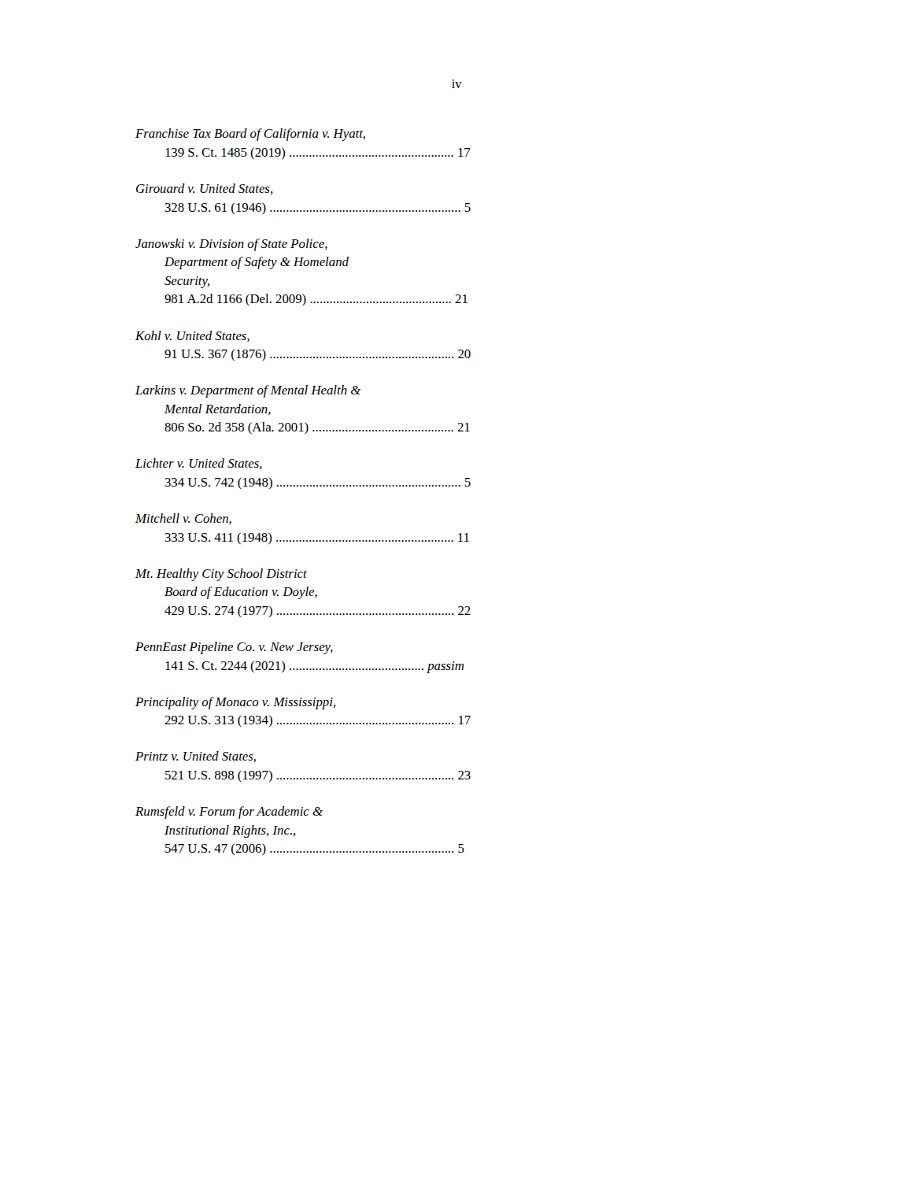iv
Franchise Tax Board of California v. Hyatt, 139 S. Ct. 1485 (2019) .................................................. 17
Girouard v. United States, 328 U.S. 61 (1946) .......................................................... 5
Janowski v. Division of State Police, Department of Safety & Homeland Security, 981 A.2d 1166 (Del. 2009) ........................................... 21
Kohl v. United States, 91 U.S. 367 (1876) ........................................................ 20
Larkins v. Department of Mental Health & Mental Retardation, 806 So. 2d 358 (Ala. 2001) ........................................... 21
Lichter v. United States, 334 U.S. 742 (1948) ........................................................ 5
Mitchell v. Cohen, 333 U.S. 411 (1948) ...................................................... 11
Mt. Healthy City School District Board of Education v. Doyle, 429 U.S. 274 (1977) ...................................................... 22
PennEast Pipeline Co. v. New Jersey, 141 S. Ct. 2244 (2021) ......................................... passim
Principality of Monaco v. Mississippi, 292 U.S. 313 (1934) ...................................................... 17
Printz v. United States, 521 U.S. 898 (1997) ...................................................... 23
Rumsfeld v. Forum for Academic & Institutional Rights, Inc., 547 U.S. 47 (2006) ........................................................ 5